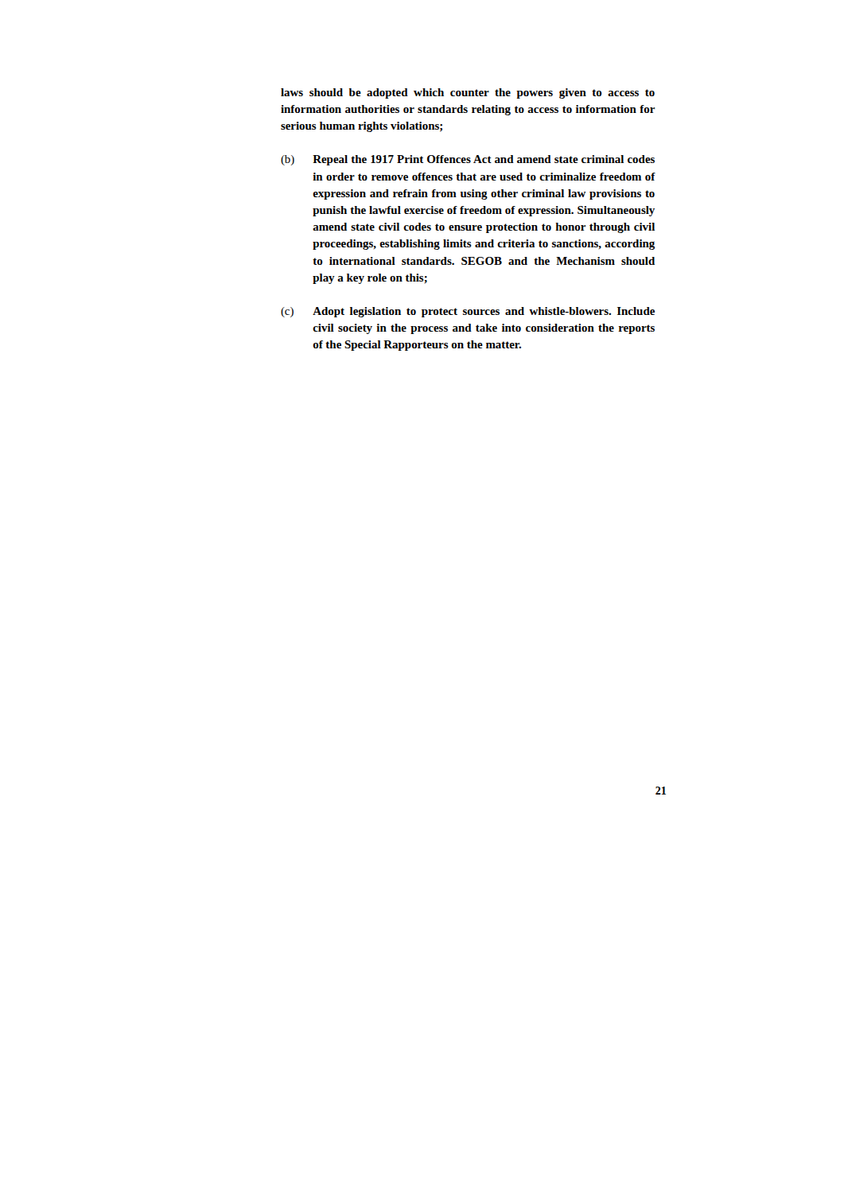laws should be adopted which counter the powers given to access to information authorities or standards relating to access to information for serious human rights violations;
(b) Repeal the 1917 Print Offences Act and amend state criminal codes in order to remove offences that are used to criminalize freedom of expression and refrain from using other criminal law provisions to punish the lawful exercise of freedom of expression. Simultaneously amend state civil codes to ensure protection to honor through civil proceedings, establishing limits and criteria to sanctions, according to international standards. SEGOB and the Mechanism should play a key role on this;
(c) Adopt legislation to protect sources and whistle-blowers. Include civil society in the process and take into consideration the reports of the Special Rapporteurs on the matter.
21